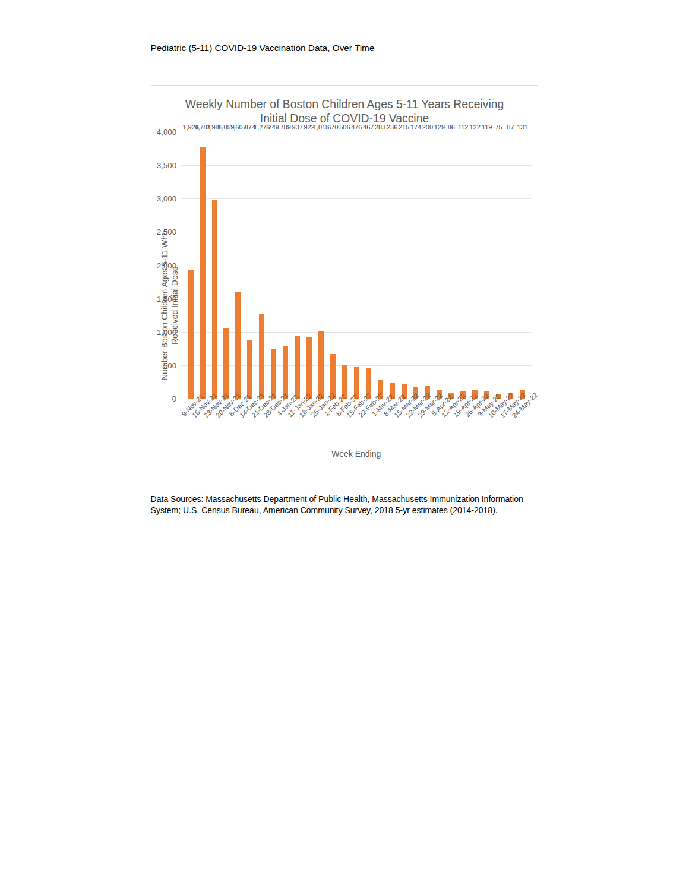Pediatric (5-11) COVID-19 Vaccination Data, Over Time
Weekly Number of Boston Children Ages 5-11 Years Receiving Initial Dose of COVID-19 Vaccine
Number Boston Children Ages 5-11 Who
Received Initial Dose
4,000 3,500 3,000 2,500 2,000 1,500 1,000 500 0
1,926
3,781
2,986
1,059
1,607
874
1,276
749
789
937
922
1,015
670
506
476
467
283
236
215
174
200
129
86
112
122
119
75
87
131
9-Nov-21
16-Nov-21
23-Nov-21
30-Nov-21
8-Dec-21
14-Dec-21
21-Dec-21
28-Dec-21
4-Jan-22
11-Jan-22
18-Jan-22
25-Jan-22
1-Feb-22
8-Feb-22
15-Feb-22
22-Feb-22
1-Mar-22
8-Mar-22
15-Mar-22
22-Mar-22
29-Mar-22
5-Apr-22
12-Apr-22
19-Apr-22
26-Apr-22
3-May-22
10-May-22
17-May-22
24-May-22
Week Ending
Data Sources: Massachusetts Department of Public Health, Massachusetts Immunization Information System; U.S. Census Bureau, American Community Survey, 2018 5-yr estimates (2014-2018).